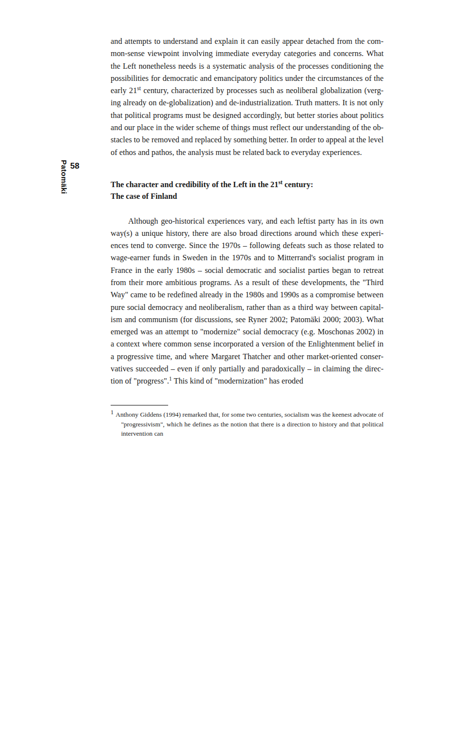58
Patomäki
and attempts to understand and explain it can easily appear detached from the common-sense viewpoint involving immediate everyday categories and concerns. What the Left nonetheless needs is a systematic analysis of the processes conditioning the possibilities for democratic and emancipatory politics under the circumstances of the early 21st century, characterized by processes such as neoliberal globalization (verging already on de-globalization) and de-industrialization. Truth matters. It is not only that political programs must be designed accordingly, but better stories about politics and our place in the wider scheme of things must reflect our understanding of the obstacles to be removed and replaced by something better. In order to appeal at the level of ethos and pathos, the analysis must be related back to everyday experiences.
The character and credibility of the Left in the 21st century:
The case of Finland
Although geo-historical experiences vary, and each leftist party has in its own way(s) a unique history, there are also broad directions around which these experiences tend to converge. Since the 1970s – following defeats such as those related to wage-earner funds in Sweden in the 1970s and to Mitterrand's socialist program in France in the early 1980s – social democratic and socialist parties began to retreat from their more ambitious programs. As a result of these developments, the "Third Way" came to be redefined already in the 1980s and 1990s as a compromise between pure social democracy and neoliberalism, rather than as a third way between capitalism and communism (for discussions, see Ryner 2002; Patomäki 2000; 2003). What emerged was an attempt to "modernize" social democracy (e.g. Moschonas 2002) in a context where common sense incorporated a version of the Enlightenment belief in a progressive time, and where Margaret Thatcher and other market-oriented conservatives succeeded – even if only partially and paradoxically – in claiming the direction of "progress".1 This kind of "modernization" has eroded
1 Anthony Giddens (1994) remarked that, for some two centuries, socialism was the keenest advocate of "progressivism", which he defines as the notion that there is a direction to history and that political intervention can